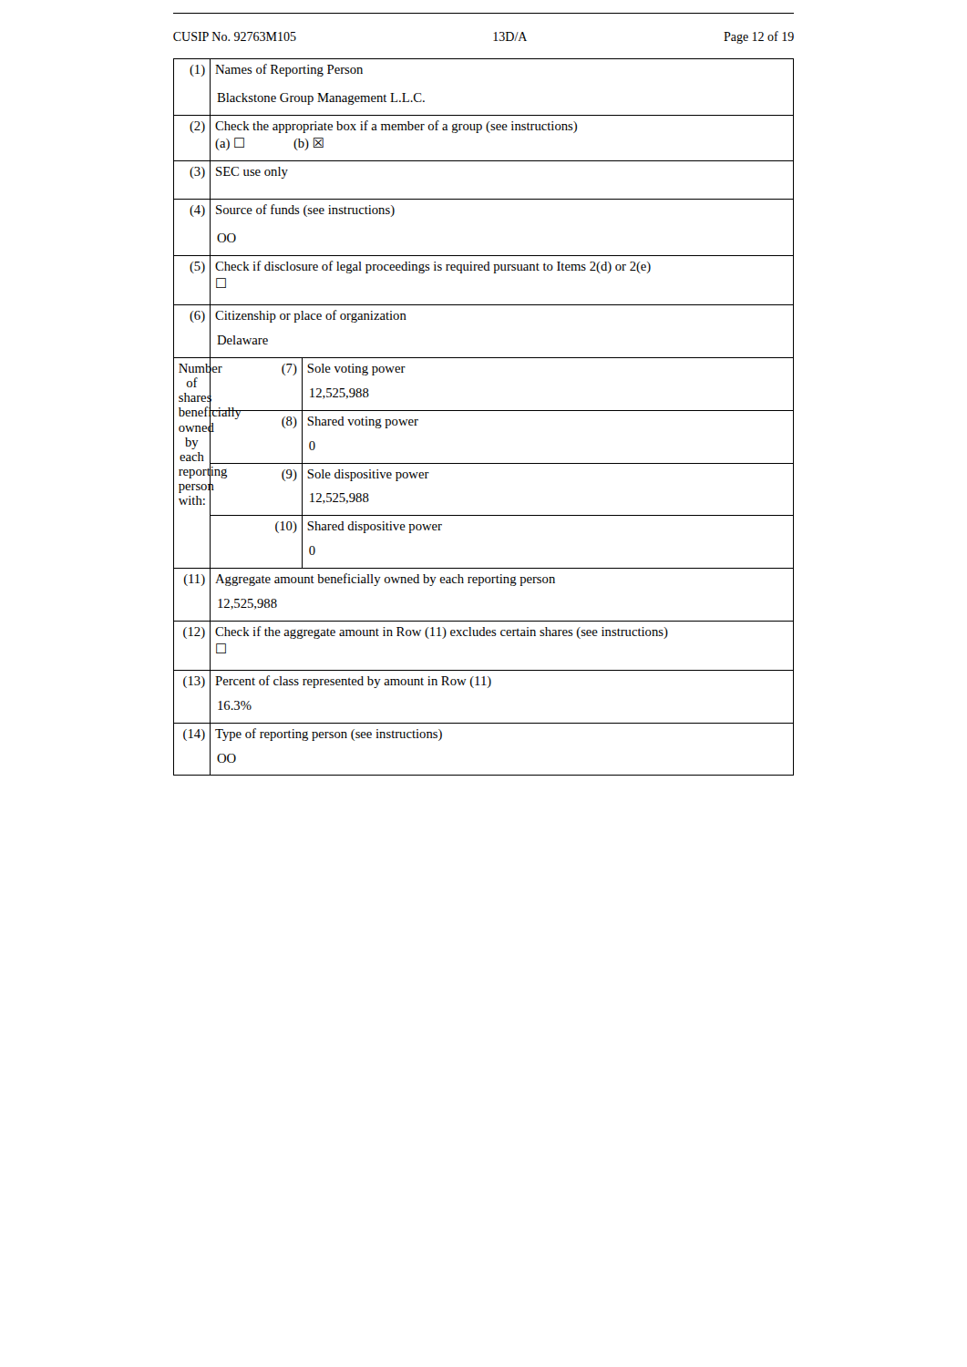CUSIP No. 92763M105
13D/A
Page 12 of 19
| (1) | Names of Reporting Person Blackstone Group Management L.L.C. |
| (2) | Check the appropriate box if a member of a group (see instructions) (a) ☐ (b) ☒ |
| (3) | SEC use only |
| (4) | Source of funds (see instructions) OO |
| (5) | Check if disclosure of legal proceedings is required pursuant to Items 2(d) or 2(e) ☐ |
| (6) | Citizenship or place of organization Delaware |
| Number of shares beneficially owned by each reporting person with: | (7) | Sole voting power 12,525,988 |
| (8) | Shared voting power 0 |
| (9) | Sole dispositive power 12,525,988 |
| (10) | Shared dispositive power 0 |
| (11) | Aggregate amount beneficially owned by each reporting person 12,525,988 |
| (12) | Check if the aggregate amount in Row (11) excludes certain shares (see instructions) ☐ |
| (13) | Percent of class represented by amount in Row (11) 16.3% |
| (14) | Type of reporting person (see instructions) OO |